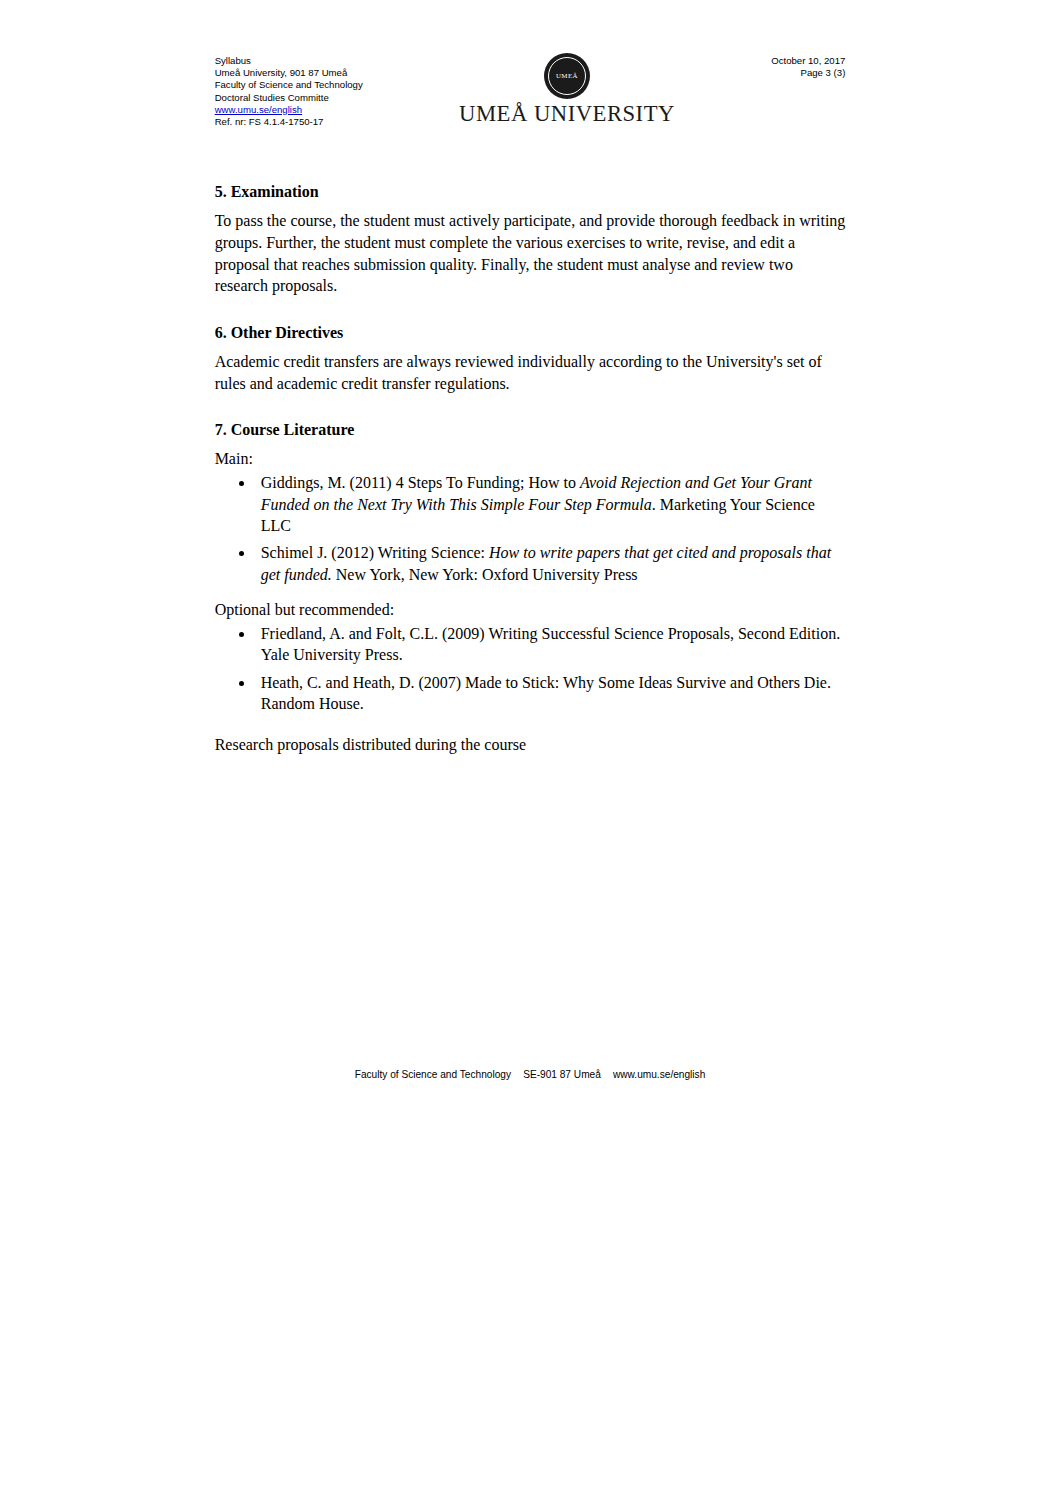Syllabus
Umeå University, 901 87 Umeå
Faculty of Science and Technology
Doctoral Studies Committe
www.umu.se/english
Ref. nr: FS 4.1.4-1750-17
UMEÅ UNIVERSITY
October 10, 2017
Page 3 (3)
5. Examination
To pass the course, the student must actively participate, and provide thorough feedback in writing groups. Further, the student must complete the various exercises to write, revise, and edit a proposal that reaches submission quality. Finally, the student must analyse and review two research proposals.
6. Other Directives
Academic credit transfers are always reviewed individually according to the University's set of rules and academic credit transfer regulations.
7. Course Literature
Main:
Giddings, M. (2011) 4 Steps To Funding; How to Avoid Rejection and Get Your Grant Funded on the Next Try With This Simple Four Step Formula. Marketing Your Science LLC
Schimel J. (2012) Writing Science: How to write papers that get cited and proposals that get funded. New York, New York: Oxford University Press
Optional but recommended:
Friedland, A. and Folt, C.L. (2009) Writing Successful Science Proposals, Second Edition. Yale University Press.
Heath, C. and Heath, D. (2007) Made to Stick: Why Some Ideas Survive and Others Die. Random House.
Research proposals distributed during the course
Faculty of Science and Technology SE-901 87 Umeå www.umu.se/english